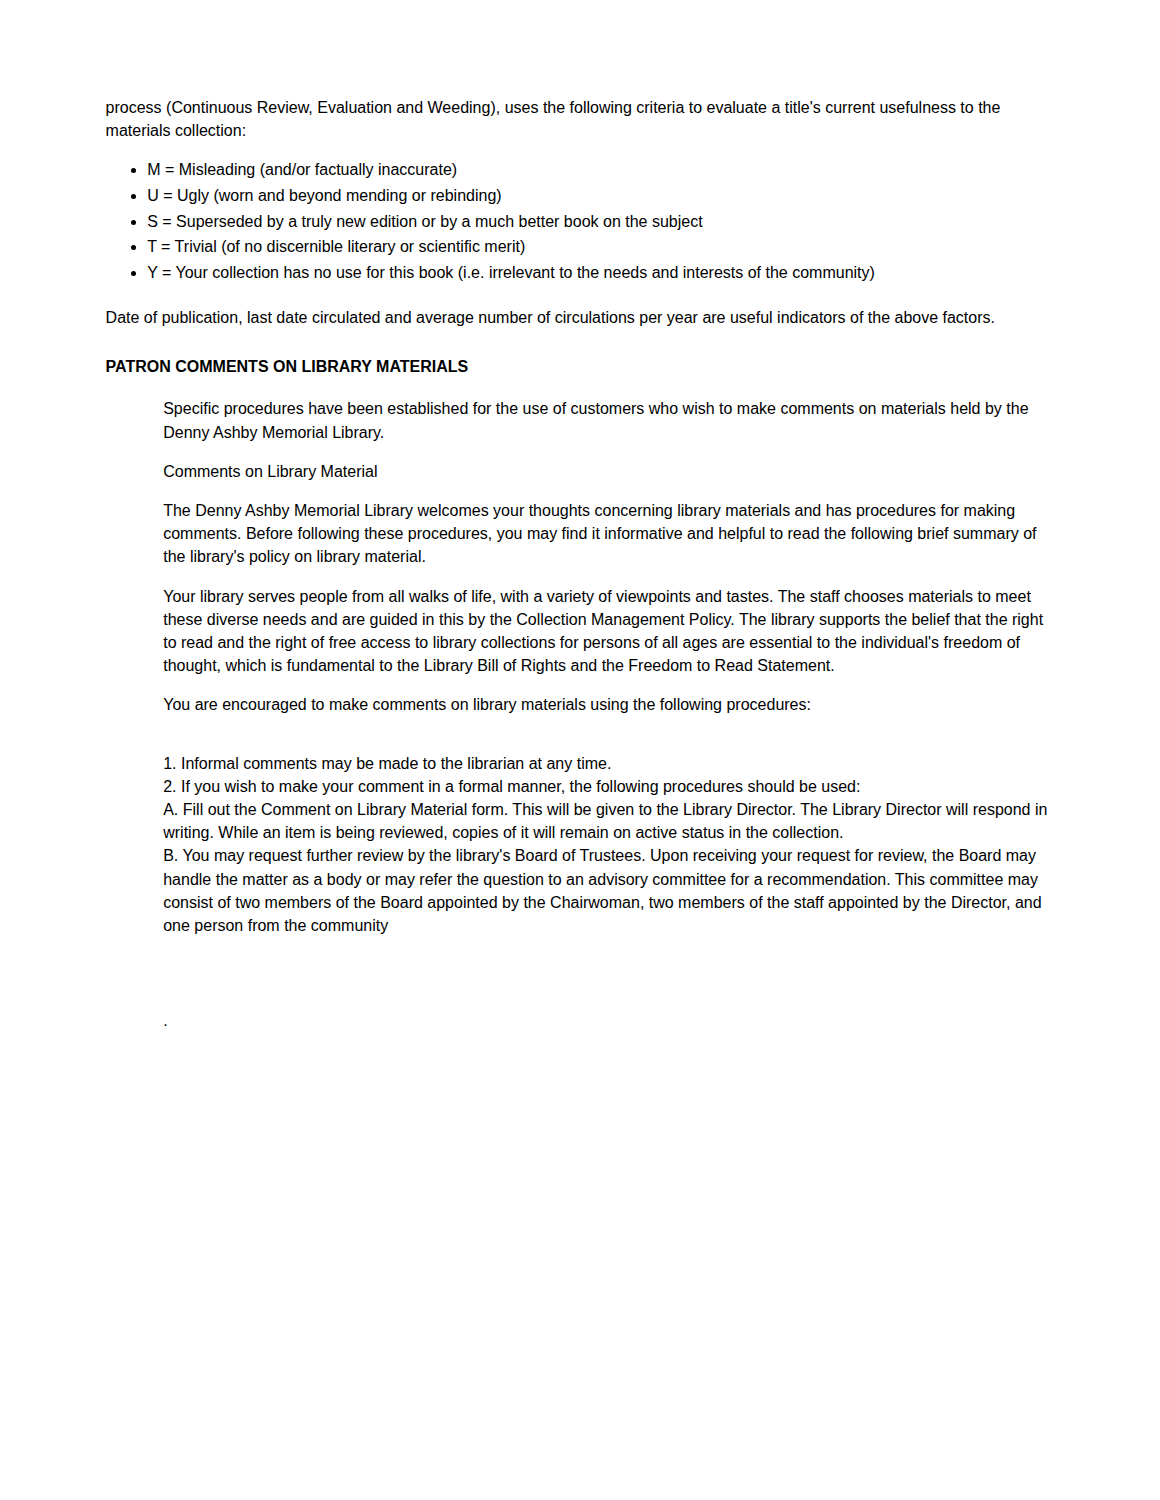process (Continuous Review, Evaluation and Weeding), uses the following criteria to evaluate a title's current usefulness to the materials collection:
M = Misleading (and/or factually inaccurate)
U = Ugly (worn and beyond mending or rebinding)
S = Superseded by a truly new edition or by a much better book on the subject
T = Trivial (of no discernible literary or scientific merit)
Y = Your collection has no use for this book (i.e. irrelevant to the needs and interests of the community)
Date of publication, last date circulated and average number of circulations per year are useful indicators of the above factors.
PATRON COMMENTS ON LIBRARY MATERIALS
Specific procedures have been established for the use of customers who wish to make comments on materials held by the Denny Ashby Memorial Library.
Comments on Library Material
The Denny Ashby Memorial Library welcomes your thoughts concerning library materials and has procedures for making comments. Before following these procedures, you may find it informative and helpful to read the following brief summary of the library's policy on library material.
Your library serves people from all walks of life, with a variety of viewpoints and tastes. The staff chooses materials to meet these diverse needs and are guided in this by the Collection Management Policy. The library supports the belief that the right to read and the right of free access to library collections for persons of all ages are essential to the individual's freedom of thought, which is fundamental to the Library Bill of Rights and the Freedom to Read Statement.
You are encouraged to make comments on library materials using the following procedures:
1. Informal comments may be made to the librarian at any time.
2. If you wish to make your comment in a formal manner, the following procedures should be used:
A. Fill out the Comment on Library Material form. This will be given to the Library Director. The Library Director will respond in writing. While an item is being reviewed, copies of it will remain on active status in the collection.
B. You may request further review by the library's Board of Trustees. Upon receiving your request for review, the Board may handle the matter as a body or may refer the question to an advisory committee for a recommendation. This committee may consist of two members of the Board appointed by the Chairwoman, two members of the staff appointed by the Director, and one person from the community
.